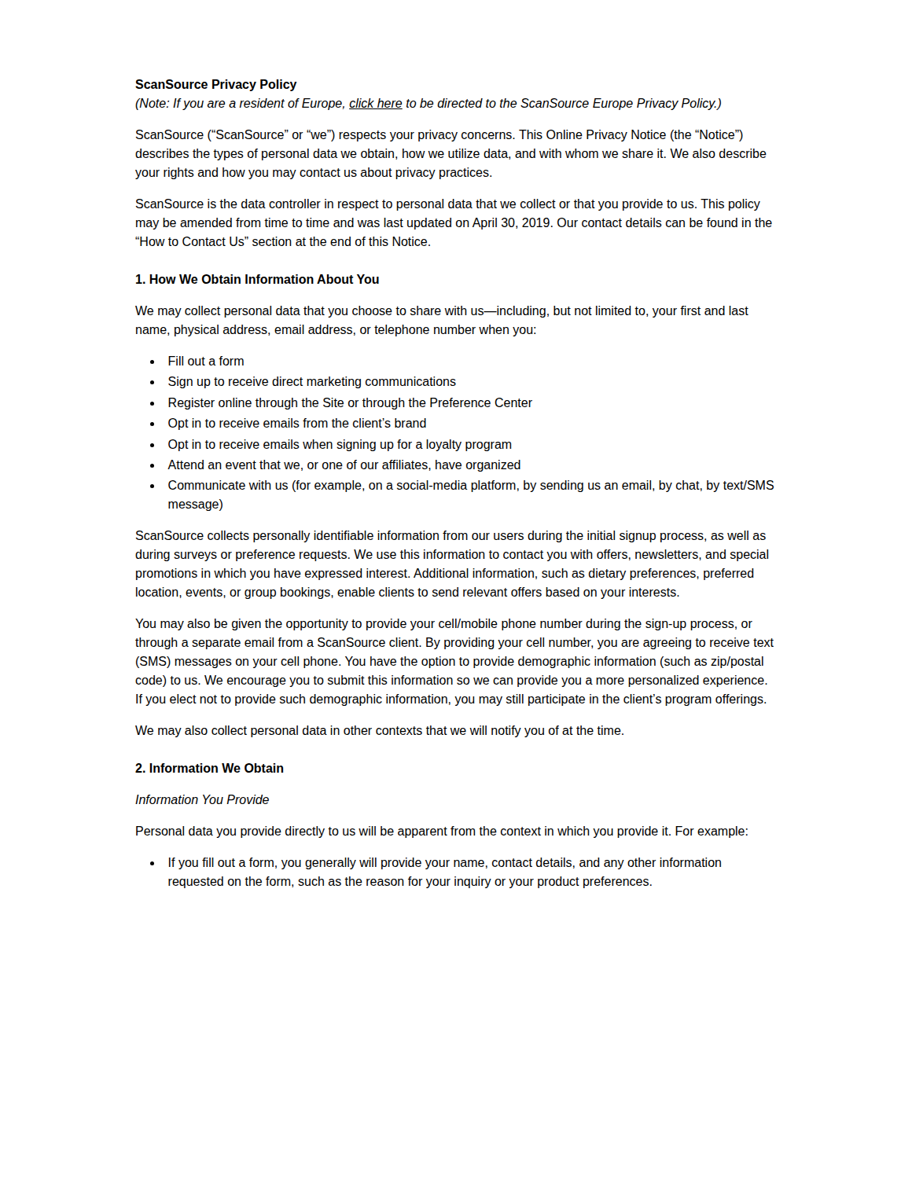ScanSource Privacy Policy
(Note: If you are a resident of Europe, click here to be directed to the ScanSource Europe Privacy Policy.)
ScanSource (“ScanSource” or “we”) respects your privacy concerns. This Online Privacy Notice (the “Notice”) describes the types of personal data we obtain, how we utilize data, and with whom we share it. We also describe your rights and how you may contact us about privacy practices.
ScanSource is the data controller in respect to personal data that we collect or that you provide to us. This policy may be amended from time to time and was last updated on April 30, 2019. Our contact details can be found in the “How to Contact Us” section at the end of this Notice.
1. How We Obtain Information About You
We may collect personal data that you choose to share with us—including, but not limited to, your first and last name, physical address, email address, or telephone number when you:
Fill out a form
Sign up to receive direct marketing communications
Register online through the Site or through the Preference Center
Opt in to receive emails from the client’s brand
Opt in to receive emails when signing up for a loyalty program
Attend an event that we, or one of our affiliates, have organized
Communicate with us (for example, on a social-media platform, by sending us an email, by chat, by text/SMS message)
ScanSource collects personally identifiable information from our users during the initial signup process, as well as during surveys or preference requests. We use this information to contact you with offers, newsletters, and special promotions in which you have expressed interest. Additional information, such as dietary preferences, preferred location, events, or group bookings, enable clients to send relevant offers based on your interests.
You may also be given the opportunity to provide your cell/mobile phone number during the sign-up process, or through a separate email from a ScanSource client. By providing your cell number, you are agreeing to receive text (SMS) messages on your cell phone. You have the option to provide demographic information (such as zip/postal code) to us. We encourage you to submit this information so we can provide you a more personalized experience. If you elect not to provide such demographic information, you may still participate in the client’s program offerings.
We may also collect personal data in other contexts that we will notify you of at the time.
2. Information We Obtain
Information You Provide
Personal data you provide directly to us will be apparent from the context in which you provide it. For example:
If you fill out a form, you generally will provide your name, contact details, and any other information requested on the form, such as the reason for your inquiry or your product preferences.